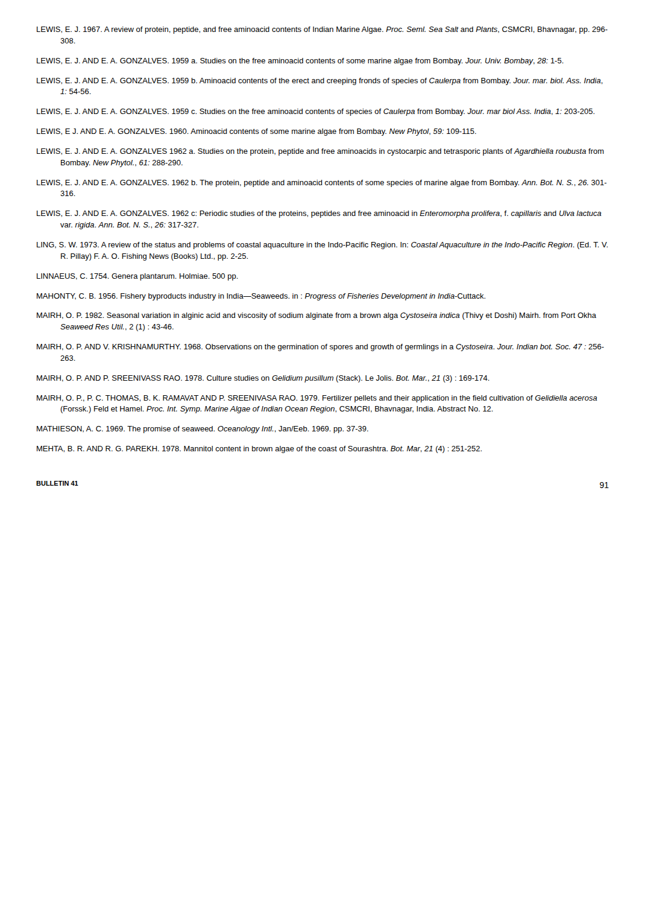LEWIS, E. J. 1967. A review of protein, peptide, and free aminoacid contents of Indian Marine Algae. Proc. Seml. Sea Salt and Plants, CSMCRI, Bhavnagar, pp. 296-308.
LEWIS, E. J. AND E. A. GONZALVES. 1959 a. Studies on the free aminoacid contents of some marine algae from Bombay. Jour. Univ. Bombay, 28: 1-5.
LEWIS, E. J. AND E. A. GONZALVES. 1959 b. Aminoacid contents of the erect and creeping fronds of species of Caulerpa from Bombay. Jour. mar. biol. Ass. India, 1: 54-56.
LEWIS, E. J. AND E. A. GONZALVES. 1959 c. Studies on the free aminoacid contents of species of Caulerpa from Bombay. Jour. mar biol Ass. India, 1: 203-205.
LEWIS, E J. AND E. A. GONZALVES. 1960. Aminoacid contents of some marine algae from Bombay. New Phytol, 59: 109-115.
LEWIS, E. J. AND E. A. GONZALVES 1962 a. Studies on the protein, peptide and free aminoacids in cystocarpic and tetrasporic plants of Agardhiella roubusta from Bombay. New Phytol., 61: 288-290.
LEWIS, E. J. AND E. A. GONZALVES. 1962 b. The protein, peptide and aminoacid contents of some species of marine algae from Bombay. Ann. Bot. N. S., 26. 301-316.
LEWIS, E. J. AND E. A. GONZALVES. 1962 c: Periodic studies of the proteins, peptides and free aminoacid in Enteromorpha prolifera, f. capillaris and Ulva lactuca var. rigida. Ann. Bot. N. S., 26: 317-327.
LING, S. W. 1973. A review of the status and problems of coastal aquaculture in the Indo-Pacific Region. In: Coastal Aquaculture in the Indo-Pacific Region. (Ed. T. V. R. Pillay) F. A. O. Fishing News (Books) Ltd., pp. 2-25.
LINNAEUS, C. 1754. Genera plantarum. Holmiae. 500 pp.
MAHONTY, C. B. 1956. Fishery byproducts industry in India—Seaweeds. in : Progress of Fisheries Development in India-Cuttack.
MAIRH, O. P. 1982. Seasonal variation in alginic acid and viscosity of sodium alginate from a brown alga Cystoseira indica (Thivy et Doshi) Mairh. from Port Okha Seaweed Res Util., 2 (1) : 43-46.
MAIRH, O. P. AND V. KRISHNAMURTHY. 1968. Observations on the germination of spores and growth of germlings in a Cystoseira. Jour. Indian bot. Soc. 47 : 256-263.
MAIRH, O. P. AND P. SREENIVASS RAO. 1978. Culture studies on Gelidium pusillum (Stack). Le Jolis. Bot. Mar., 21 (3) : 169-174.
MAIRH, O. P., P. C. THOMAS, B. K. RAMAVAT AND P. SREENIVASA RAO. 1979. Fertilizer pellets and their application in the field cultivation of Gelidiella acerosa (Forssk.) Feld et Hamel. Proc. Int. Symp. Marine Algae of Indian Ocean Region, CSMCRI, Bhavnagar, India. Abstract No. 12.
MATHIESON, A. C. 1969. The promise of seaweed. Oceanology Intl., Jan/Eeb. 1969. pp. 37-39.
MEHTA, B. R. AND R. G. PAREKH. 1978. Mannitol content in brown algae of the coast of Sourashtra. Bot. Mar, 21 (4) : 251-252.
BULLETIN 41 91